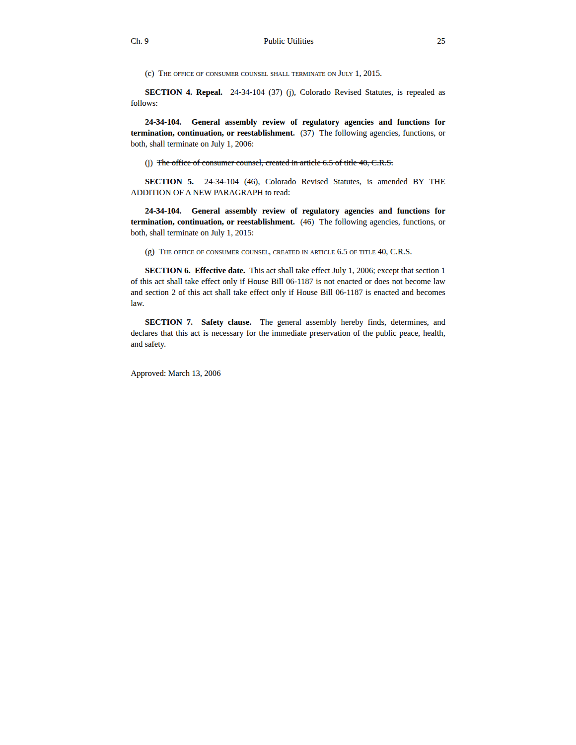Ch. 9
Public Utilities
25
(c) The office of consumer counsel shall terminate on July 1, 2015.
SECTION 4. Repeal. 24-34-104 (37) (j), Colorado Revised Statutes, is repealed as follows:
24-34-104. General assembly review of regulatory agencies and functions for termination, continuation, or reestablishment. (37) The following agencies, functions, or both, shall terminate on July 1, 2006:
(j) The office of consumer counsel, created in article 6.5 of title 40, C.R.S.
SECTION 5. 24-34-104 (46), Colorado Revised Statutes, is amended BY THE ADDITION OF A NEW PARAGRAPH to read:
24-34-104. General assembly review of regulatory agencies and functions for termination, continuation, or reestablishment. (46) The following agencies, functions, or both, shall terminate on July 1, 2015:
(g) The office of consumer counsel, created in article 6.5 of title 40, C.R.S.
SECTION 6. Effective date. This act shall take effect July 1, 2006; except that section 1 of this act shall take effect only if House Bill 06-1187 is not enacted or does not become law and section 2 of this act shall take effect only if House Bill 06-1187 is enacted and becomes law.
SECTION 7. Safety clause. The general assembly hereby finds, determines, and declares that this act is necessary for the immediate preservation of the public peace, health, and safety.
Approved: March 13, 2006